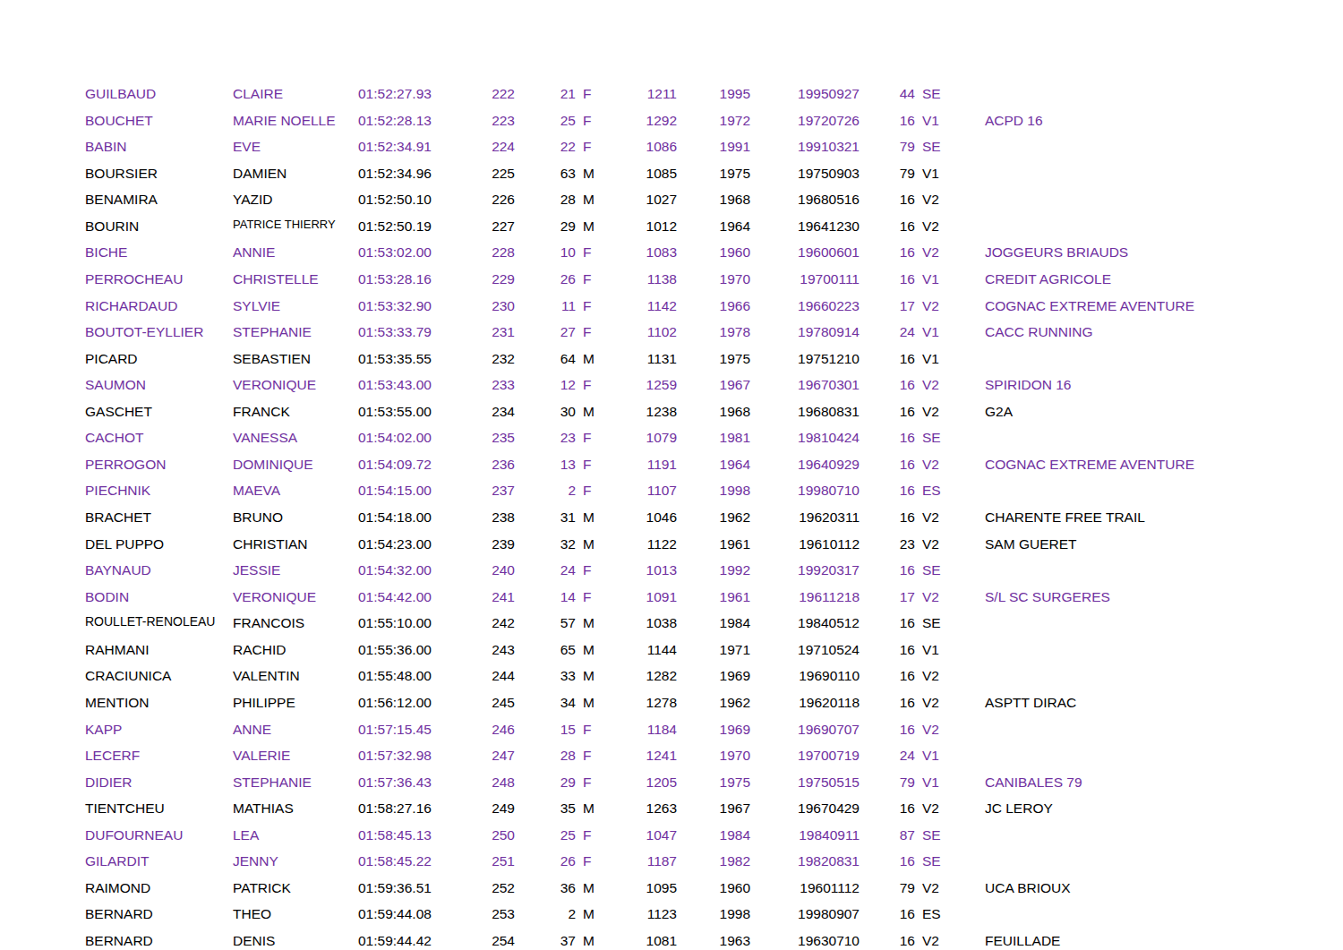| GUILBAUD | CLAIRE | 01:52:27.93 | 222 | 21 | F | 1211 | 1995 | 19950927 | 44 | SE | |
| BOUCHET | MARIE NOELLE | 01:52:28.13 | 223 | 25 | F | 1292 | 1972 | 19720726 | 16 | V1 | ACPD 16 |
| BABIN | EVE | 01:52:34.91 | 224 | 22 | F | 1086 | 1991 | 19910321 | 79 | SE | |
| BOURSIER | DAMIEN | 01:52:34.96 | 225 | 63 | M | 1085 | 1975 | 19750903 | 79 | V1 | |
| BENAMIRA | YAZID | 01:52:50.10 | 226 | 28 | M | 1027 | 1968 | 19680516 | 16 | V2 | |
| BOURIN | PATRICE THIERRY | 01:52:50.19 | 227 | 29 | M | 1012 | 1964 | 19641230 | 16 | V2 | |
| BICHE | ANNIE | 01:53:02.00 | 228 | 10 | F | 1083 | 1960 | 19600601 | 16 | V2 | JOGGEURS BRIAUDS |
| PERROCHEAU | CHRISTELLE | 01:53:28.16 | 229 | 26 | F | 1138 | 1970 | 19700111 | 16 | V1 | CREDIT AGRICOLE |
| RICHARDAUD | SYLVIE | 01:53:32.90 | 230 | 11 | F | 1142 | 1966 | 19660223 | 17 | V2 | COGNAC EXTREME AVENTURE |
| BOUTOT-EYLLIER | STEPHANIE | 01:53:33.79 | 231 | 27 | F | 1102 | 1978 | 19780914 | 24 | V1 | CACC RUNNING |
| PICARD | SEBASTIEN | 01:53:35.55 | 232 | 64 | M | 1131 | 1975 | 19751210 | 16 | V1 | |
| SAUMON | VERONIQUE | 01:53:43.00 | 233 | 12 | F | 1259 | 1967 | 19670301 | 16 | V2 | SPIRIDON 16 |
| GASCHET | FRANCK | 01:53:55.00 | 234 | 30 | M | 1238 | 1968 | 19680831 | 16 | V2 | G2A |
| CACHOT | VANESSA | 01:54:02.00 | 235 | 23 | F | 1079 | 1981 | 19810424 | 16 | SE | |
| PERROGON | DOMINIQUE | 01:54:09.72 | 236 | 13 | F | 1191 | 1964 | 19640929 | 16 | V2 | COGNAC EXTREME AVENTURE |
| PIECHNIK | MAEVA | 01:54:15.00 | 237 | 2 | F | 1107 | 1998 | 19980710 | 16 | ES | |
| BRACHET | BRUNO | 01:54:18.00 | 238 | 31 | M | 1046 | 1962 | 19620311 | 16 | V2 | CHARENTE FREE TRAIL |
| DEL PUPPO | CHRISTIAN | 01:54:23.00 | 239 | 32 | M | 1122 | 1961 | 19610112 | 23 | V2 | SAM GUERET |
| BAYNAUD | JESSIE | 01:54:32.00 | 240 | 24 | F | 1013 | 1992 | 19920317 | 16 | SE | |
| BODIN | VERONIQUE | 01:54:42.00 | 241 | 14 | F | 1091 | 1961 | 19611218 | 17 | V2 | S/L SC SURGERES |
| ROULLET-RENOLEAU | FRANCOIS | 01:55:10.00 | 242 | 57 | M | 1038 | 1984 | 19840512 | 16 | SE | |
| RAHMANI | RACHID | 01:55:36.00 | 243 | 65 | M | 1144 | 1971 | 19710524 | 16 | V1 | |
| CRACIUNICA | VALENTIN | 01:55:48.00 | 244 | 33 | M | 1282 | 1969 | 19690110 | 16 | V2 | |
| MENTION | PHILIPPE | 01:56:12.00 | 245 | 34 | M | 1278 | 1962 | 19620118 | 16 | V2 | ASPTT DIRAC |
| KAPP | ANNE | 01:57:15.45 | 246 | 15 | F | 1184 | 1969 | 19690707 | 16 | V2 | |
| LECERF | VALERIE | 01:57:32.98 | 247 | 28 | F | 1241 | 1970 | 19700719 | 24 | V1 | |
| DIDIER | STEPHANIE | 01:57:36.43 | 248 | 29 | F | 1205 | 1975 | 19750515 | 79 | V1 | CANIBALES 79 |
| TIENTCHEU | MATHIAS | 01:58:27.16 | 249 | 35 | M | 1263 | 1967 | 19670429 | 16 | V2 | JC LEROY |
| DUFOURNEAU | LEA | 01:58:45.13 | 250 | 25 | F | 1047 | 1984 | 19840911 | 87 | SE | |
| GILARDIT | JENNY | 01:58:45.22 | 251 | 26 | F | 1187 | 1982 | 19820831 | 16 | SE | |
| RAIMOND | PATRICK | 01:59:36.51 | 252 | 36 | M | 1095 | 1960 | 19601112 | 79 | V2 | UCA BRIOUX |
| BERNARD | THEO | 01:59:44.08 | 253 | 2 | M | 1123 | 1998 | 19980907 | 16 | ES | |
| BERNARD | DENIS | 01:59:44.42 | 254 | 37 | M | 1081 | 1963 | 19630710 | 16 | V2 | FEUILLADE |